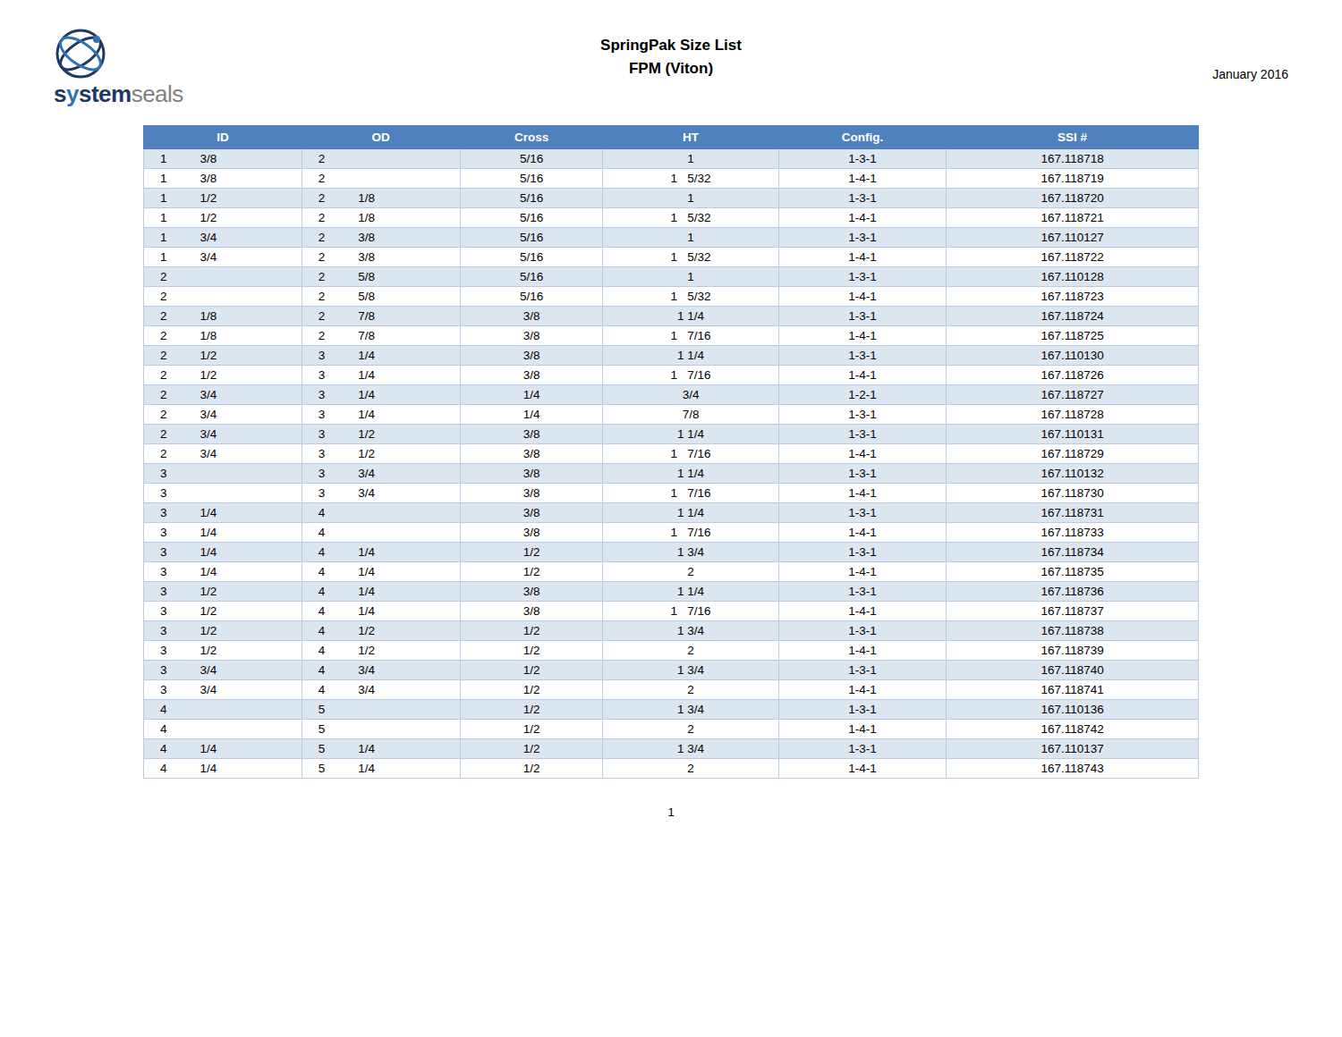system seals
SpringPak Size List
FPM (Viton)
January 2016
| ID | OD | Cross | HT | Config. | SSI # |
| --- | --- | --- | --- | --- | --- |
| 1 | 3/8 | 2 | | 5/16 | 1 | 1-3-1 | 167.118718 |
| 1 | 3/8 | 2 | | 5/16 | 1 5/32 | 1-4-1 | 167.118719 |
| 1 | 1/2 | 2 | 1/8 | 5/16 | 1 | 1-3-1 | 167.118720 |
| 1 | 1/2 | 2 | 1/8 | 5/16 | 1 5/32 | 1-4-1 | 167.118721 |
| 1 | 3/4 | 2 | 3/8 | 5/16 | 1 | 1-3-1 | 167.110127 |
| 1 | 3/4 | 2 | 3/8 | 5/16 | 1 5/32 | 1-4-1 | 167.118722 |
| 2 | | 2 | 5/8 | 5/16 | 1 | 1-3-1 | 167.110128 |
| 2 | | 2 | 5/8 | 5/16 | 1 5/32 | 1-4-1 | 167.118723 |
| 2 | 1/8 | 2 | 7/8 | 3/8 | 1 1/4 | 1-3-1 | 167.118724 |
| 2 | 1/8 | 2 | 7/8 | 3/8 | 1 7/16 | 1-4-1 | 167.118725 |
| 2 | 1/2 | 3 | 1/4 | 3/8 | 1 1/4 | 1-3-1 | 167.110130 |
| 2 | 1/2 | 3 | 1/4 | 3/8 | 1 7/16 | 1-4-1 | 167.118726 |
| 2 | 3/4 | 3 | 1/4 | 1/4 | 3/4 | 1-2-1 | 167.118727 |
| 2 | 3/4 | 3 | 1/4 | 1/4 | 7/8 | 1-3-1 | 167.118728 |
| 2 | 3/4 | 3 | 1/2 | 3/8 | 1 1/4 | 1-3-1 | 167.110131 |
| 2 | 3/4 | 3 | 1/2 | 3/8 | 1 7/16 | 1-4-1 | 167.118729 |
| 3 | | 3 | 3/4 | 3/8 | 1 1/4 | 1-3-1 | 167.110132 |
| 3 | | 3 | 3/4 | 3/8 | 1 7/16 | 1-4-1 | 167.118730 |
| 3 | 1/4 | 4 | | 3/8 | 1 1/4 | 1-3-1 | 167.118731 |
| 3 | 1/4 | 4 | | 3/8 | 1 7/16 | 1-4-1 | 167.118733 |
| 3 | 1/4 | 4 | 1/4 | 1/2 | 1 3/4 | 1-3-1 | 167.118734 |
| 3 | 1/4 | 4 | 1/4 | 1/2 | 2 | 1-4-1 | 167.118735 |
| 3 | 1/2 | 4 | 1/4 | 3/8 | 1 1/4 | 1-3-1 | 167.118736 |
| 3 | 1/2 | 4 | 1/4 | 3/8 | 1 7/16 | 1-4-1 | 167.118737 |
| 3 | 1/2 | 4 | 1/2 | 1/2 | 1 3/4 | 1-3-1 | 167.118738 |
| 3 | 1/2 | 4 | 1/2 | 1/2 | 2 | 1-4-1 | 167.118739 |
| 3 | 3/4 | 4 | 3/4 | 1/2 | 1 3/4 | 1-3-1 | 167.118740 |
| 3 | 3/4 | 4 | 3/4 | 1/2 | 2 | 1-4-1 | 167.118741 |
| 4 | | 5 | | 1/2 | 1 3/4 | 1-3-1 | 167.110136 |
| 4 | | 5 | | 1/2 | 2 | 1-4-1 | 167.118742 |
| 4 | 1/4 | 5 | 1/4 | 1/2 | 1 3/4 | 1-3-1 | 167.110137 |
| 4 | 1/4 | 5 | 1/4 | 1/2 | 2 | 1-4-1 | 167.118743 |
1